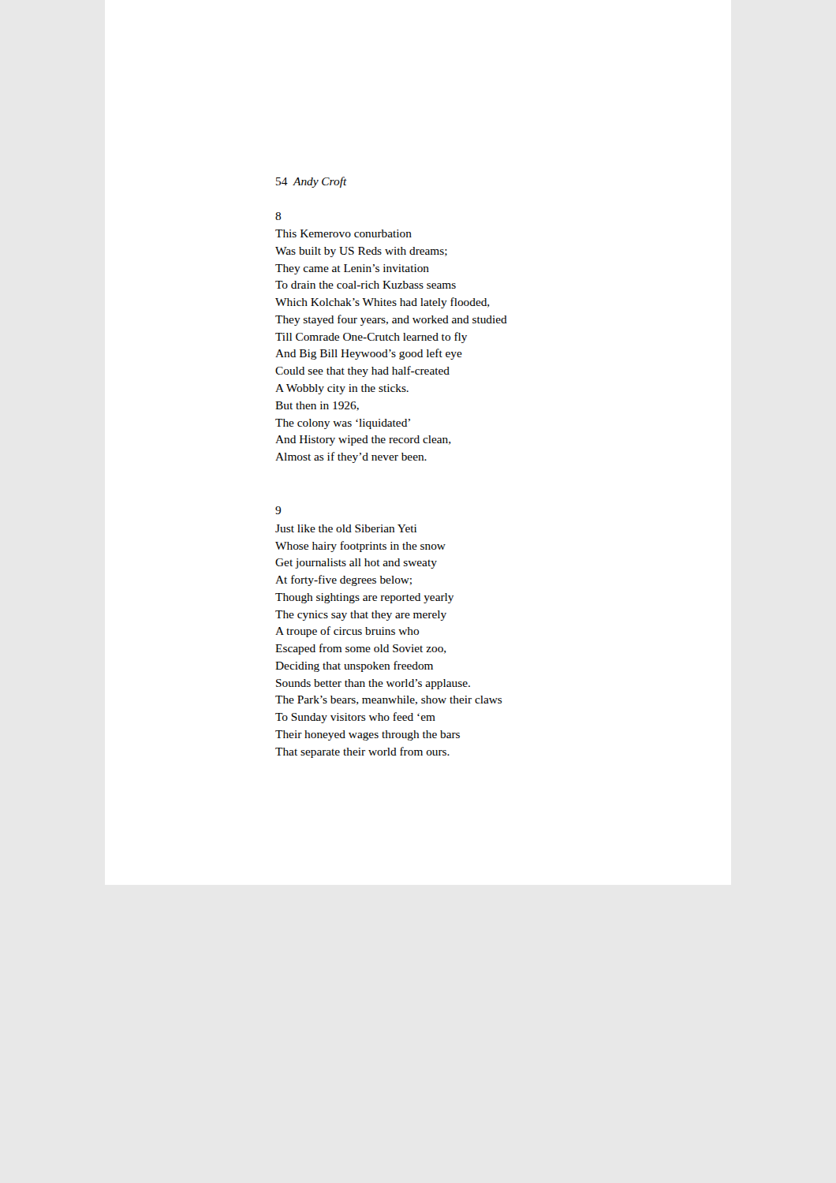54 Andy Croft
8
This Kemerovo conurbation Was built by US Reds with dreams; They came at Lenin’s invitation To drain the coal-rich Kuzbass seams Which Kolchak’s Whites had lately flooded, They stayed four years, and worked and studied Till Comrade One-Crutch learned to fly And Big Bill Heywood’s good left eye Could see that they had half-created A Wobbly city in the sticks. But then in 1926, The colony was ‘liquidated’ And History wiped the record clean, Almost as if they’d never been.
9
Just like the old Siberian Yeti Whose hairy footprints in the snow Get journalists all hot and sweaty At forty-five degrees below; Though sightings are reported yearly The cynics say that they are merely A troupe of circus bruins who Escaped from some old Soviet zoo, Deciding that unspoken freedom Sounds better than the world’s applause. The Park’s bears, meanwhile, show their claws To Sunday visitors who feed ‘em Their honeyed wages through the bars That separate their world from ours.